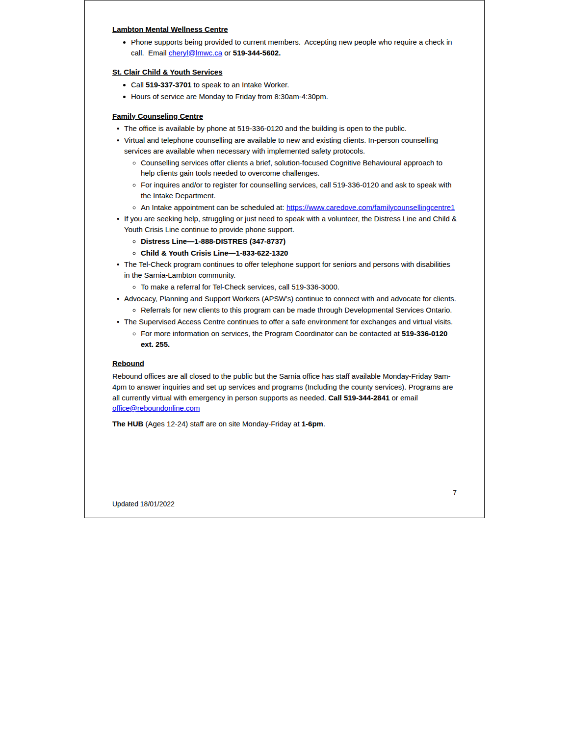Lambton Mental Wellness Centre
Phone supports being provided to current members. Accepting new people who require a check in call. Email cheryl@lmwc.ca or 519-344-5602.
St. Clair Child & Youth Services
Call 519-337-3701 to speak to an Intake Worker.
Hours of service are Monday to Friday from 8:30am-4:30pm.
Family Counseling Centre
The office is available by phone at 519-336-0120 and the building is open to the public.
Virtual and telephone counselling are available to new and existing clients. In-person counselling services are available when necessary with implemented safety protocols.
Counselling services offer clients a brief, solution-focused Cognitive Behavioural approach to help clients gain tools needed to overcome challenges.
For inquires and/or to register for counselling services, call 519-336-0120 and ask to speak with the Intake Department.
An Intake appointment can be scheduled at: https://www.caredove.com/familycounsellingcentre1
If you are seeking help, struggling or just need to speak with a volunteer, the Distress Line and Child & Youth Crisis Line continue to provide phone support.
Distress Line—1-888-DISTRES (347-8737)
Child & Youth Crisis Line—1-833-622-1320
The Tel-Check program continues to offer telephone support for seniors and persons with disabilities in the Sarnia-Lambton community.
To make a referral for Tel-Check services, call 519-336-3000.
Advocacy, Planning and Support Workers (APSW’s) continue to connect with and advocate for clients.
Referrals for new clients to this program can be made through Developmental Services Ontario.
The Supervised Access Centre continues to offer a safe environment for exchanges and virtual visits.
For more information on services, the Program Coordinator can be contacted at 519-336-0120 ext. 255.
Rebound
Rebound offices are all closed to the public but the Sarnia office has staff available Monday-Friday 9am-4pm to answer inquiries and set up services and programs (Including the county services). Programs are all currently virtual with emergency in person supports as needed. Call 519-344-2841 or email office@reboundonline.com
The HUB (Ages 12-24) staff are on site Monday-Friday at 1-6pm.
7
Updated 18/01/2022